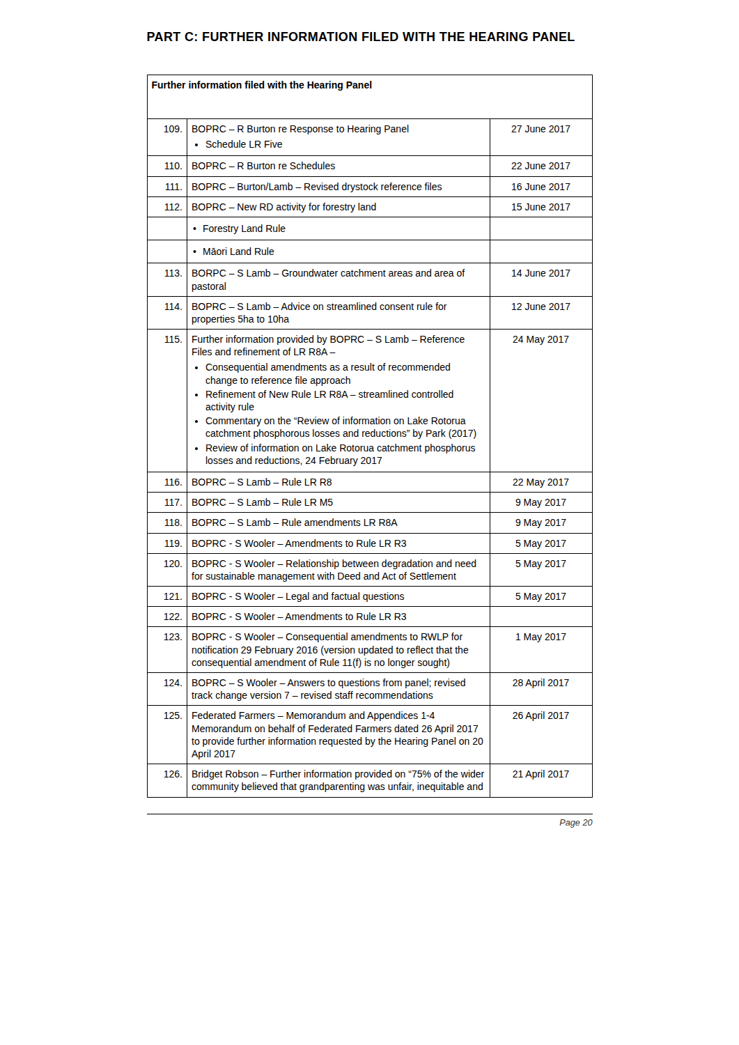PART C: FURTHER INFORMATION FILED WITH THE HEARING PANEL
| Further information filed with the Hearing Panel |
| --- |
| 109. | BOPRC – R Burton re Response to Hearing Panel Schedule LR Five | 27 June 2017 |
| 110. | BOPRC – R Burton re Schedules | 22 June 2017 |
| 111. | BOPRC – Burton/Lamb – Revised drystock reference files | 16 June 2017 |
| 112. | BOPRC – New RD activity for forestry land | 15 June 2017 |
| | Forestry Land Rule | |
| | Māori Land Rule | |
| 113. | BORPC – S Lamb – Groundwater catchment areas and area of pastoral | 14 June 2017 |
| 114. | BOPRC – S Lamb – Advice on streamlined consent rule for properties 5ha to 10ha | 12 June 2017 |
| 115. | Further information provided by BOPRC – S Lamb – Reference Files and refinement of LR R8A – Consequential amendments as a result of recommended change to reference file approach Refinement of New Rule LR R8A – streamlined controlled activity rule Commentary on the “Review of information on Lake Rotorua catchment phosphorous losses and reductions” by Park (2017) Review of information on Lake Rotorua catchment phosphorus losses and reductions, 24 February 2017 | 24 May 2017 |
| 116. | BOPRC – S Lamb – Rule LR R8 | 22 May 2017 |
| 117. | BOPRC – S Lamb – Rule LR M5 | 9 May 2017 |
| 118. | BOPRC – S Lamb – Rule amendments LR R8A | 9 May 2017 |
| 119. | BOPRC - S Wooler – Amendments to Rule LR R3 | 5 May 2017 |
| 120. | BOPRC - S Wooler – Relationship between degradation and need for sustainable management with Deed and Act of Settlement | 5 May 2017 |
| 121. | BOPRC - S Wooler – Legal and factual questions | 5 May 2017 |
| 122. | BOPRC - S Wooler – Amendments to Rule LR R3 | |
| 123. | BOPRC - S Wooler – Consequential amendments to RWLP for notification 29 February 2016 (version updated to reflect that the consequential amendment of Rule 11(f) is no longer sought) | 1 May 2017 |
| 124. | BOPRC – S Wooler – Answers to questions from panel; revised track change version 7 – revised staff recommendations | 28 April 2017 |
| 125. | Federated Farmers – Memorandum and Appendices 1-4 Memorandum on behalf of Federated Farmers dated 26 April 2017 to provide further information requested by the Hearing Panel on 20 April 2017 | 26 April 2017 |
| 126. | Bridget Robson – Further information provided on “75% of the wider community believed that grandparenting was unfair, inequitable and | 21 April 2017 |
Page 20